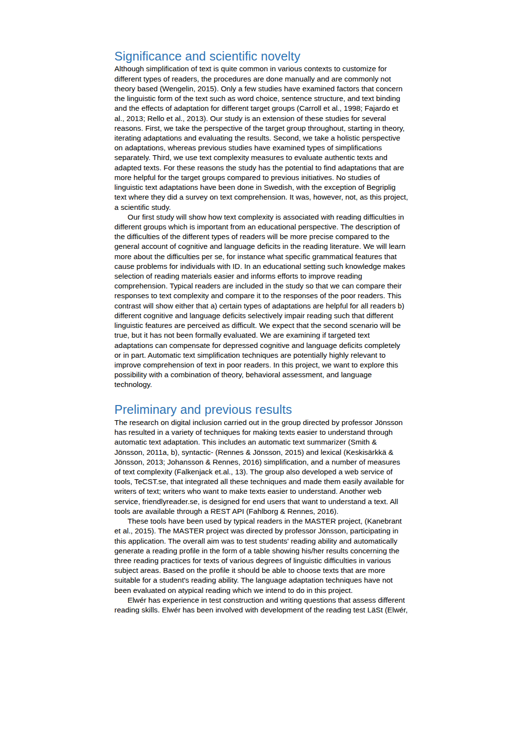Significance and scientific novelty
Although simplification of text is quite common in various contexts to customize for different types of readers, the procedures are done manually and are commonly not theory based (Wengelin, 2015). Only a few studies have examined factors that concern the linguistic form of the text such as word choice, sentence structure, and text binding and the effects of adaptation for different target groups (Carroll et al., 1998; Fajardo et al., 2013; Rello et al., 2013). Our study is an extension of these studies for several reasons. First, we take the perspective of the target group throughout, starting in theory, iterating adaptations and evaluating the results. Second, we take a holistic perspective on adaptations, whereas previous studies have examined types of simplifications separately. Third, we use text complexity measures to evaluate authentic texts and adapted texts. For these reasons the study has the potential to find adaptations that are more helpful for the target groups compared to previous initiatives. No studies of linguistic text adaptations have been done in Swedish, with the exception of Begriplig text where they did a survey on text comprehension. It was, however, not, as this project, a scientific study.
Our first study will show how text complexity is associated with reading difficulties in different groups which is important from an educational perspective. The description of the difficulties of the different types of readers will be more precise compared to the general account of cognitive and language deficits in the reading literature. We will learn more about the difficulties per se, for instance what specific grammatical features that cause problems for individuals with ID. In an educational setting such knowledge makes selection of reading materials easier and informs efforts to improve reading comprehension. Typical readers are included in the study so that we can compare their responses to text complexity and compare it to the responses of the poor readers. This contrast will show either that a) certain types of adaptations are helpful for all readers b) different cognitive and language deficits selectively impair reading such that different linguistic features are perceived as difficult. We expect that the second scenario will be true, but it has not been formally evaluated. We are examining if targeted text adaptations can compensate for depressed cognitive and language deficits completely or in part. Automatic text simplification techniques are potentially highly relevant to improve comprehension of text in poor readers. In this project, we want to explore this possibility with a combination of theory, behavioral assessment, and language technology.
Preliminary and previous results
The research on digital inclusion carried out in the group directed by professor Jönsson has resulted in a variety of techniques for making texts easier to understand through automatic text adaptation. This includes an automatic text summarizer (Smith & Jönsson, 2011a, b), syntactic- (Rennes & Jönsson, 2015) and lexical (Keskisärkkä & Jönsson, 2013; Johansson & Rennes, 2016) simplification, and a number of measures of text complexity (Falkenjack et.al., 13). The group also developed a web service of tools, TeCST.se, that integrated all these techniques and made them easily available for writers of text; writers who want to make texts easier to understand. Another web service, friendlyreader.se, is designed for end users that want to understand a text. All tools are available through a REST API (Fahlborg & Rennes, 2016).
These tools have been used by typical readers in the MASTER project, (Kanebrant et al., 2015). The MASTER project was directed by professor Jönsson, participating in this application. The overall aim was to test students' reading ability and automatically generate a reading profile in the form of a table showing his/her results concerning the three reading practices for texts of various degrees of linguistic difficulties in various subject areas. Based on the profile it should be able to choose texts that are more suitable for a student's reading ability. The language adaptation techniques have not been evaluated on atypical reading which we intend to do in this project.
Elwér has experience in test construction and writing questions that assess different reading skills. Elwér has been involved with development of the reading test LäSt (Elwér,